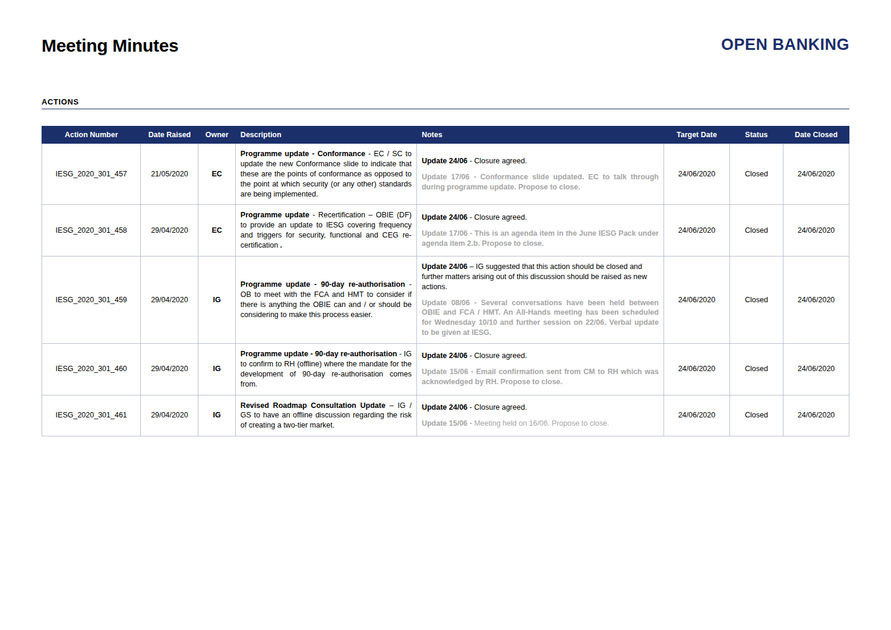Meeting Minutes
OPEN BANKING
ACTIONS
| Action Number | Date Raised | Owner | Description | Notes | Target Date | Status | Date Closed |
| --- | --- | --- | --- | --- | --- | --- | --- |
| IESG_2020_301_457 | 21/05/2020 | EC | Programme update - Conformance - EC / SC to update the new Conformance slide to indicate that these are the points of conformance as opposed to the point at which security (or any other) standards are being implemented. | Update 24/06 - Closure agreed. Update 17/06 - Conformance slide updated. EC to talk through during programme update. Propose to close. | 24/06/2020 | Closed | 24/06/2020 |
| IESG_2020_301_458 | 29/04/2020 | EC | Programme update - Recertification – OBIE (DF) to provide an update to IESG covering frequency and triggers for security, functional and CEG re-certification . | Update 24/06 - Closure agreed. Update 17/06 - This is an agenda item in the June IESG Pack under agenda item 2.b. Propose to close. | 24/06/2020 | Closed | 24/06/2020 |
| IESG_2020_301_459 | 29/04/2020 | IG | Programme update - 90-day re-authorisation - OB to meet with the FCA and HMT to consider if there is anything the OBIE can and / or should be considering to make this process easier. | Update 24/06 – IG suggested that this action should be closed and further matters arising out of this discussion should be raised as new actions. Update 08/06 - Several conversations have been held between OBIE and FCA / HMT. An All-Hands meeting has been scheduled for Wednesday 10/10 and further session on 22/06. Verbal update to be given at IESG. | 24/06/2020 | Closed | 24/06/2020 |
| IESG_2020_301_460 | 29/04/2020 | IG | Programme update - 90-day re-authorisation - IG to confirm to RH (offline) where the mandate for the development of 90-day re-authorisation comes from. | Update 24/06 - Closure agreed. Update 15/06 - Email confirmation sent from CM to RH which was acknowledged by RH. Propose to close. | 24/06/2020 | Closed | 24/06/2020 |
| IESG_2020_301_461 | 29/04/2020 | IG | Revised Roadmap Consultation Update – IG / GS to have an offline discussion regarding the risk of creating a two-tier market. | Update 24/06 - Closure agreed. Update 15/06 - Meeting held on 16/06. Propose to close. | 24/06/2020 | Closed | 24/06/2020 |